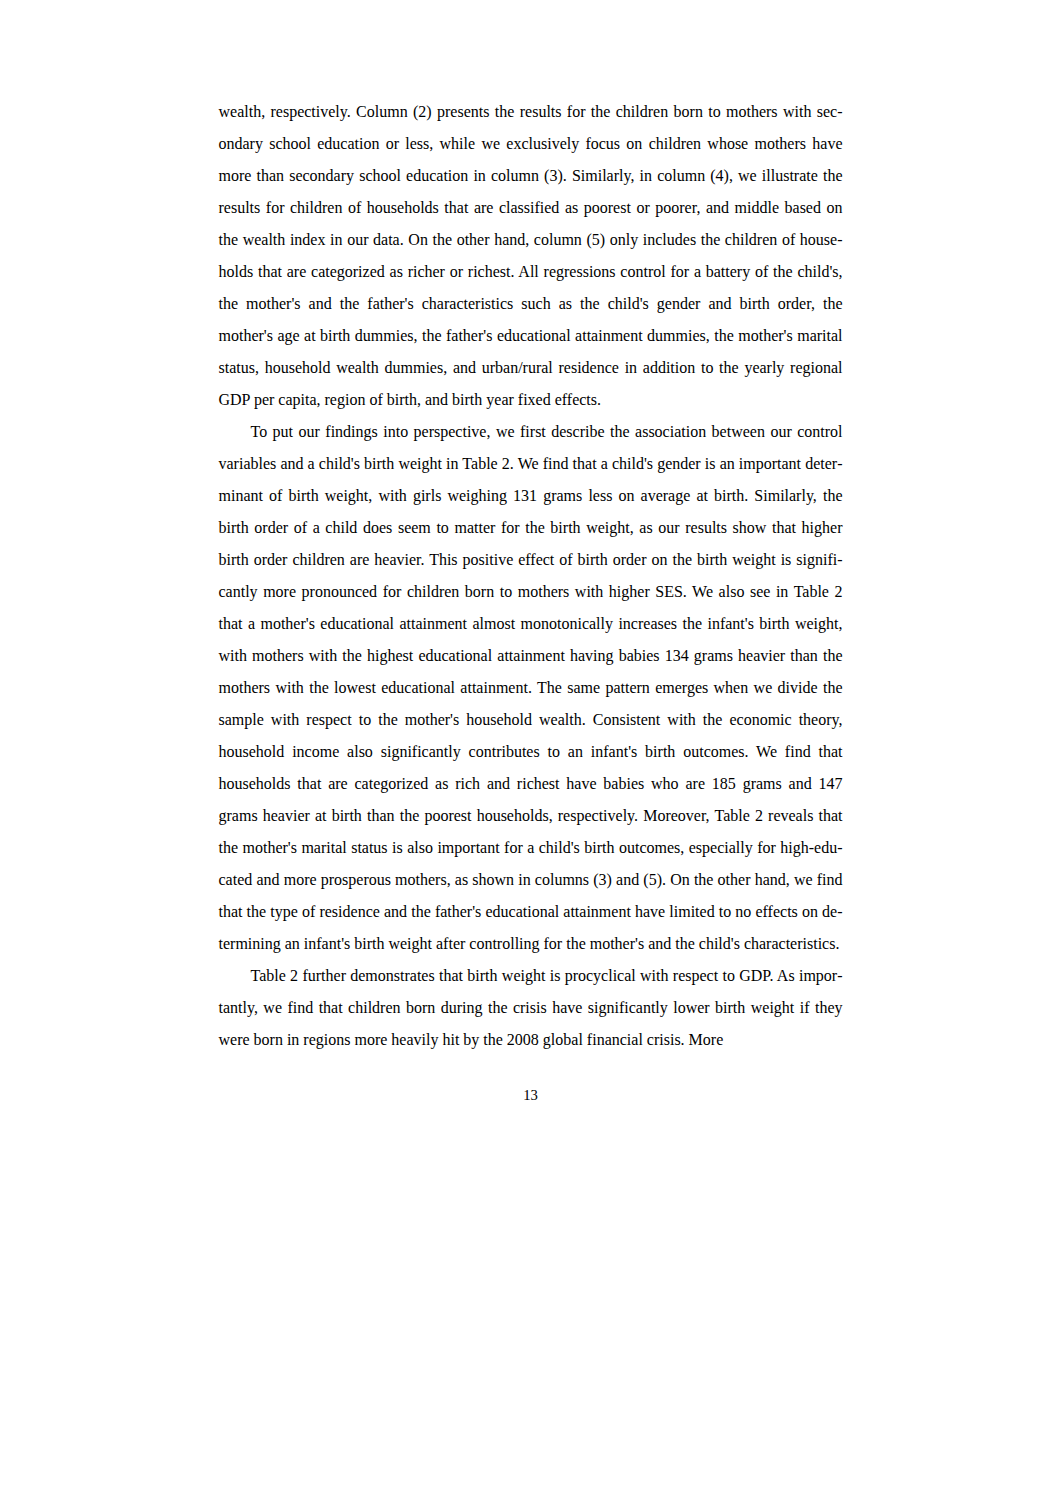wealth, respectively. Column (2) presents the results for the children born to mothers with secondary school education or less, while we exclusively focus on children whose mothers have more than secondary school education in column (3). Similarly, in column (4), we illustrate the results for children of households that are classified as poorest or poorer, and middle based on the wealth index in our data. On the other hand, column (5) only includes the children of households that are categorized as richer or richest. All regressions control for a battery of the child's, the mother's and the father's characteristics such as the child's gender and birth order, the mother's age at birth dummies, the father's educational attainment dummies, the mother's marital status, household wealth dummies, and urban/rural residence in addition to the yearly regional GDP per capita, region of birth, and birth year fixed effects.
To put our findings into perspective, we first describe the association between our control variables and a child's birth weight in Table 2. We find that a child's gender is an important determinant of birth weight, with girls weighing 131 grams less on average at birth. Similarly, the birth order of a child does seem to matter for the birth weight, as our results show that higher birth order children are heavier. This positive effect of birth order on the birth weight is significantly more pronounced for children born to mothers with higher SES. We also see in Table 2 that a mother's educational attainment almost monotonically increases the infant's birth weight, with mothers with the highest educational attainment having babies 134 grams heavier than the mothers with the lowest educational attainment. The same pattern emerges when we divide the sample with respect to the mother's household wealth. Consistent with the economic theory, household income also significantly contributes to an infant's birth outcomes. We find that households that are categorized as rich and richest have babies who are 185 grams and 147 grams heavier at birth than the poorest households, respectively. Moreover, Table 2 reveals that the mother's marital status is also important for a child's birth outcomes, especially for high-educated and more prosperous mothers, as shown in columns (3) and (5). On the other hand, we find that the type of residence and the father's educational attainment have limited to no effects on determining an infant's birth weight after controlling for the mother's and the child's characteristics.
Table 2 further demonstrates that birth weight is procyclical with respect to GDP. As importantly, we find that children born during the crisis have significantly lower birth weight if they were born in regions more heavily hit by the 2008 global financial crisis. More
13